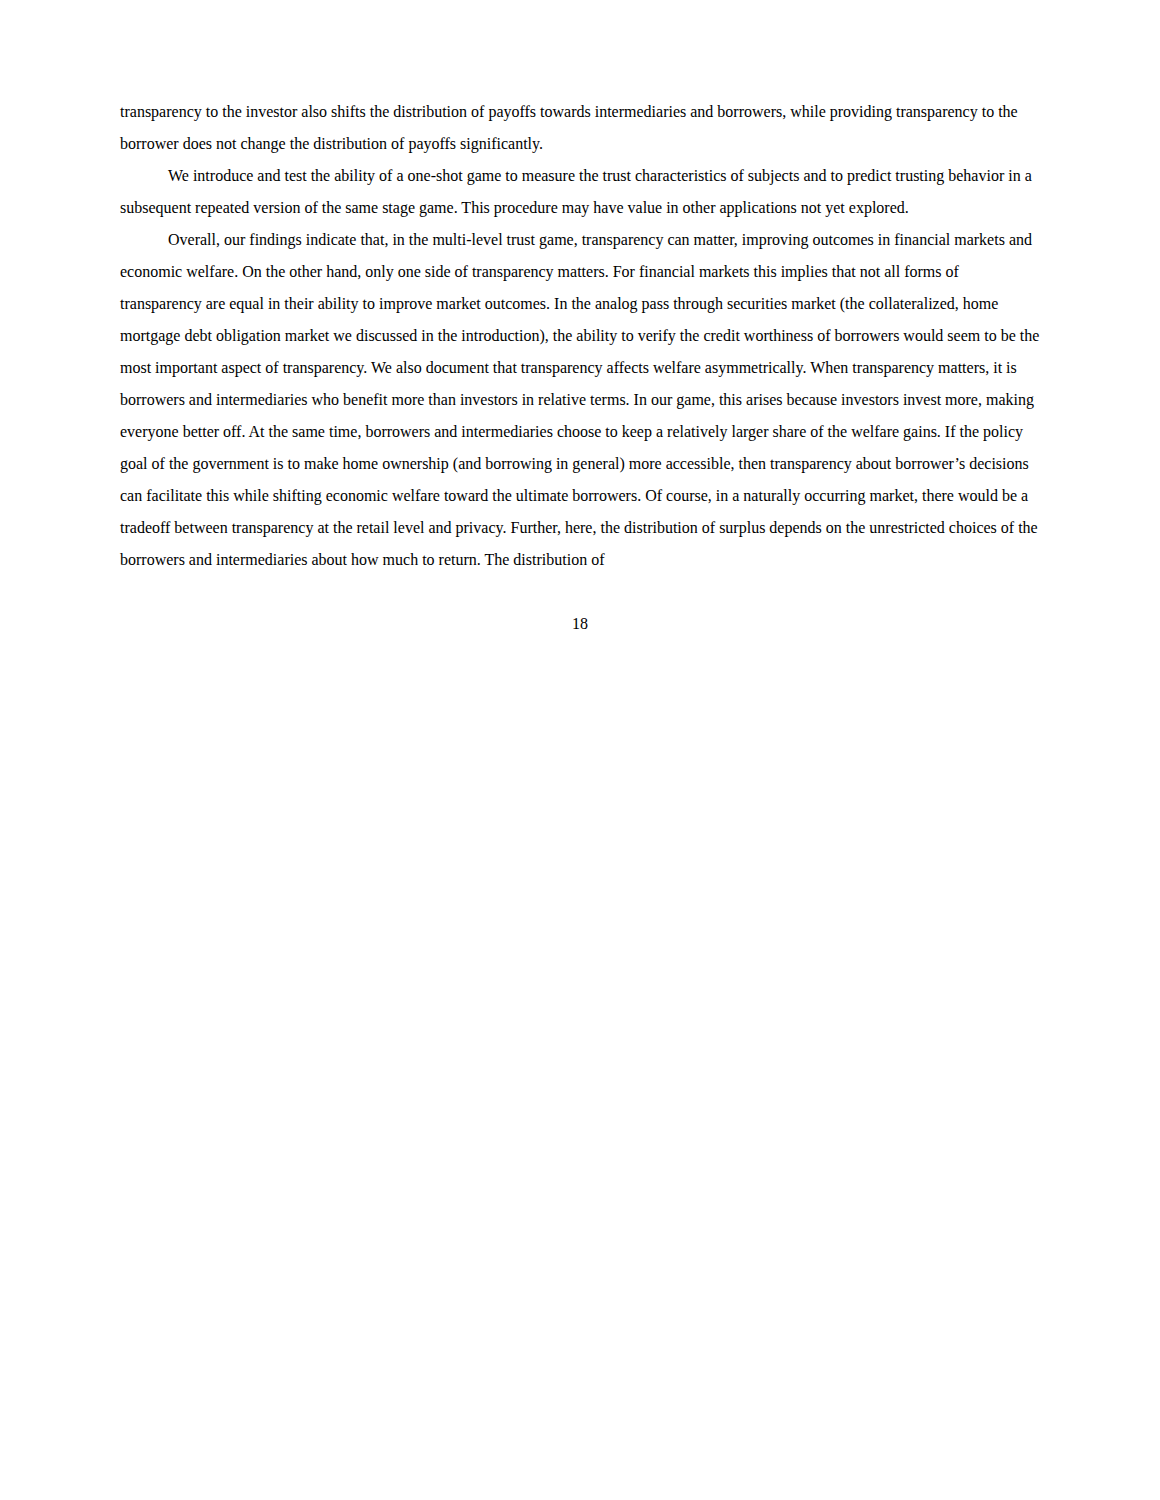transparency to the investor also shifts the distribution of payoffs towards intermediaries and borrowers, while providing transparency to the borrower does not change the distribution of payoffs significantly.
We introduce and test the ability of a one-shot game to measure the trust characteristics of subjects and to predict trusting behavior in a subsequent repeated version of the same stage game. This procedure may have value in other applications not yet explored.
Overall, our findings indicate that, in the multi-level trust game, transparency can matter, improving outcomes in financial markets and economic welfare. On the other hand, only one side of transparency matters. For financial markets this implies that not all forms of transparency are equal in their ability to improve market outcomes. In the analog pass through securities market (the collateralized, home mortgage debt obligation market we discussed in the introduction), the ability to verify the credit worthiness of borrowers would seem to be the most important aspect of transparency. We also document that transparency affects welfare asymmetrically. When transparency matters, it is borrowers and intermediaries who benefit more than investors in relative terms. In our game, this arises because investors invest more, making everyone better off. At the same time, borrowers and intermediaries choose to keep a relatively larger share of the welfare gains. If the policy goal of the government is to make home ownership (and borrowing in general) more accessible, then transparency about borrower’s decisions can facilitate this while shifting economic welfare toward the ultimate borrowers. Of course, in a naturally occurring market, there would be a tradeoff between transparency at the retail level and privacy. Further, here, the distribution of surplus depends on the unrestricted choices of the borrowers and intermediaries about how much to return. The distribution of
18